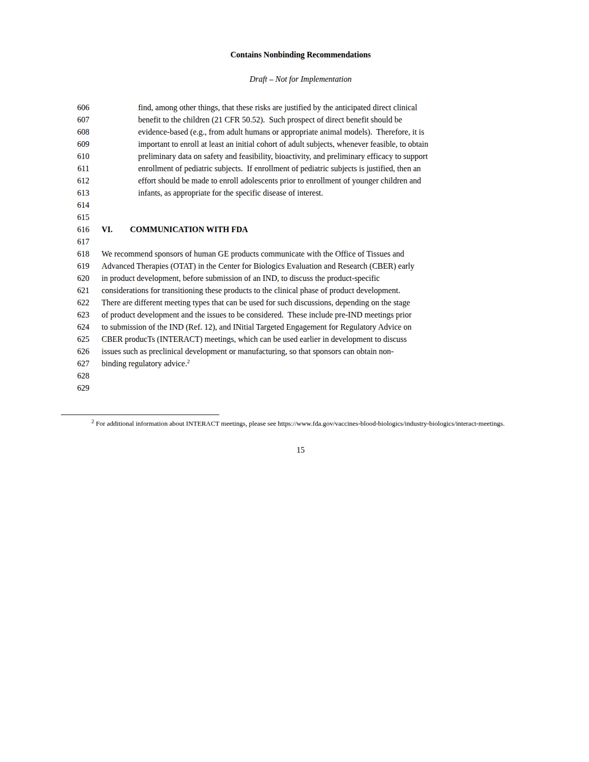Contains Nonbinding Recommendations
Draft – Not for Implementation
606 find, among other things, that these risks are justified by the anticipated direct clinical
607 benefit to the children (21 CFR 50.52). Such prospect of direct benefit should be
608 evidence-based (e.g., from adult humans or appropriate animal models). Therefore, it is
609 important to enroll at least an initial cohort of adult subjects, whenever feasible, to obtain
610 preliminary data on safety and feasibility, bioactivity, and preliminary efficacy to support
611 enrollment of pediatric subjects. If enrollment of pediatric subjects is justified, then an
612 effort should be made to enroll adolescents prior to enrollment of younger children and
613 infants, as appropriate for the specific disease of interest.
614
615
616
VI. COMMUNICATION WITH FDA
617
618 We recommend sponsors of human GE products communicate with the Office of Tissues and
619 Advanced Therapies (OTAT) in the Center for Biologics Evaluation and Research (CBER) early
620 in product development, before submission of an IND, to discuss the product-specific
621 considerations for transitioning these products to the clinical phase of product development.
622 There are different meeting types that can be used for such discussions, depending on the stage
623 of product development and the issues to be considered. These include pre-IND meetings prior
624 to submission of the IND (Ref. 12), and INitial Targeted Engagement for Regulatory Advice on
625 CBER producTs (INTERACT) meetings, which can be used earlier in development to discuss
626 issues such as preclinical development or manufacturing, so that sponsors can obtain non-
627 binding regulatory advice.2
628
629
2 For additional information about INTERACT meetings, please see https://www.fda.gov/vaccines-blood-biologics/industry-biologics/interact-meetings.
15